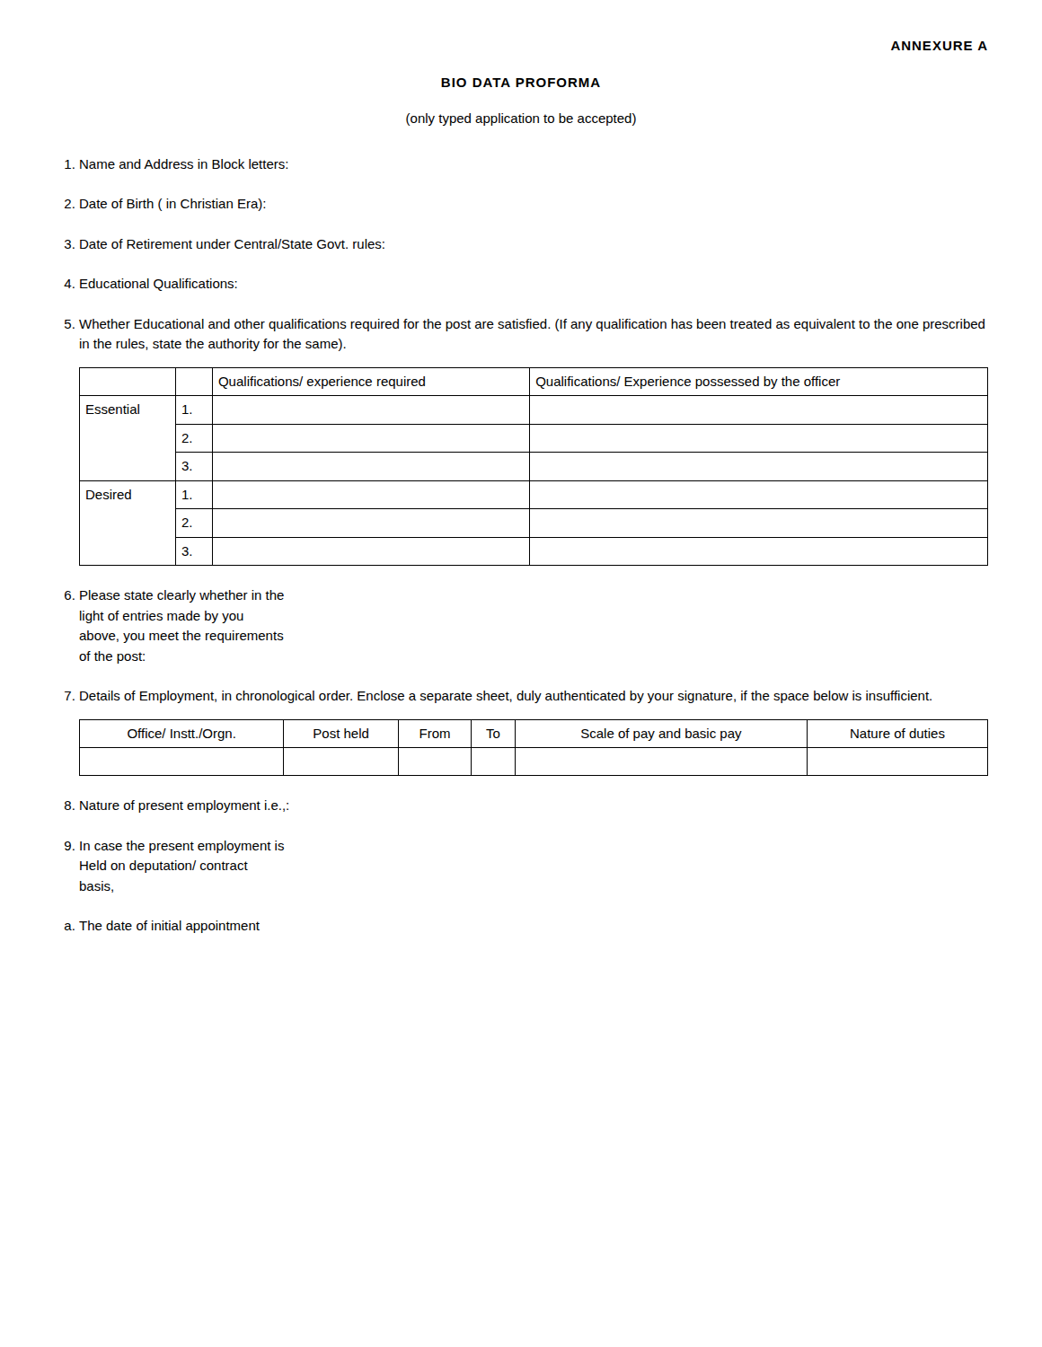ANNEXURE A
BIO DATA PROFORMA
(only typed application to be accepted)
Name and Address in Block letters:
Date of Birth ( in Christian Era):
Date of Retirement under Central/State Govt. rules:
Educational Qualifications:
Whether Educational and other qualifications required for the post are satisfied. (If any qualification has been treated as equivalent to the one prescribed in the rules, state the authority for the same).
| | | Qualifications/ experience required | Qualifications/ Experience possessed by the officer |
| Essential | 1. | | |
| 2. | | |
| 3. | | |
| Desired | 1. | | |
| 2. | | |
| 3. | | |
Please state clearly whether in the light of entries made by you above, you meet the requirements of the post:
Details of Employment, in chronological order. Enclose a separate sheet, duly authenticated by your signature, if the space below is insufficient.
| Office/ Instt./Orgn. | Post held | From | To | Scale of pay and basic pay | Nature of duties |
Nature of present employment i.e.,:
In case the present employment is Held on deputation/ contract basis,
The date of initial appointment